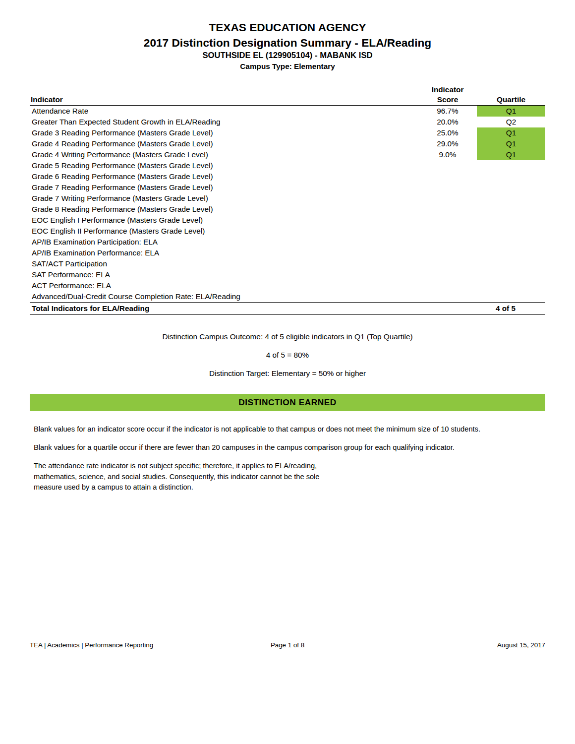TEXAS EDUCATION AGENCY
2017 Distinction Designation Summary - ELA/Reading
SOUTHSIDE EL (129905104) - MABANK ISD
Campus Type: Elementary
| | Indicator | |
| --- | --- | --- |
| Indicator | Score | Quartile |
| Attendance Rate | 96.7% | Q1 |
| Greater Than Expected Student Growth in ELA/Reading | 20.0% | Q2 |
| Grade 3 Reading Performance (Masters Grade Level) | 25.0% | Q1 |
| Grade 4 Reading Performance (Masters Grade Level) | 29.0% | Q1 |
| Grade 4 Writing Performance (Masters Grade Level) | 9.0% | Q1 |
| Grade 5 Reading Performance (Masters Grade Level) | | |
| Grade 6 Reading Performance (Masters Grade Level) | | |
| Grade 7 Reading Performance (Masters Grade Level) | | |
| Grade 7 Writing Performance (Masters Grade Level) | | |
| Grade 8 Reading Performance (Masters Grade Level) | | |
| EOC English I Performance (Masters Grade Level) | | |
| EOC English II Performance (Masters Grade Level) | | |
| AP/IB Examination Participation: ELA | | |
| AP/IB Examination Performance: ELA | | |
| SAT/ACT Participation | | |
| SAT Performance: ELA | | |
| ACT Performance: ELA | | |
| Advanced/Dual-Credit Course Completion Rate: ELA/Reading | | |
| Total Indicators for ELA/Reading | 4 of 5 |
Distinction Campus Outcome: 4 of 5 eligible indicators in Q1 (Top Quartile)
4 of 5 = 80%
Distinction Target: Elementary = 50% or higher
DISTINCTION EARNED
Blank values for an indicator score occur if the indicator is not applicable to that campus or does not meet the minimum size of 10 students.
Blank values for a quartile occur if there are fewer than 20 campuses in the campus comparison group for each qualifying indicator.
The attendance rate indicator is not subject specific; therefore, it applies to ELA/reading,
mathematics, science, and social studies. Consequently, this indicator cannot be the sole
measure used by a campus to attain a distinction.
TEA | Academics | Performance Reporting
Page 1 of 8
August 15, 2017